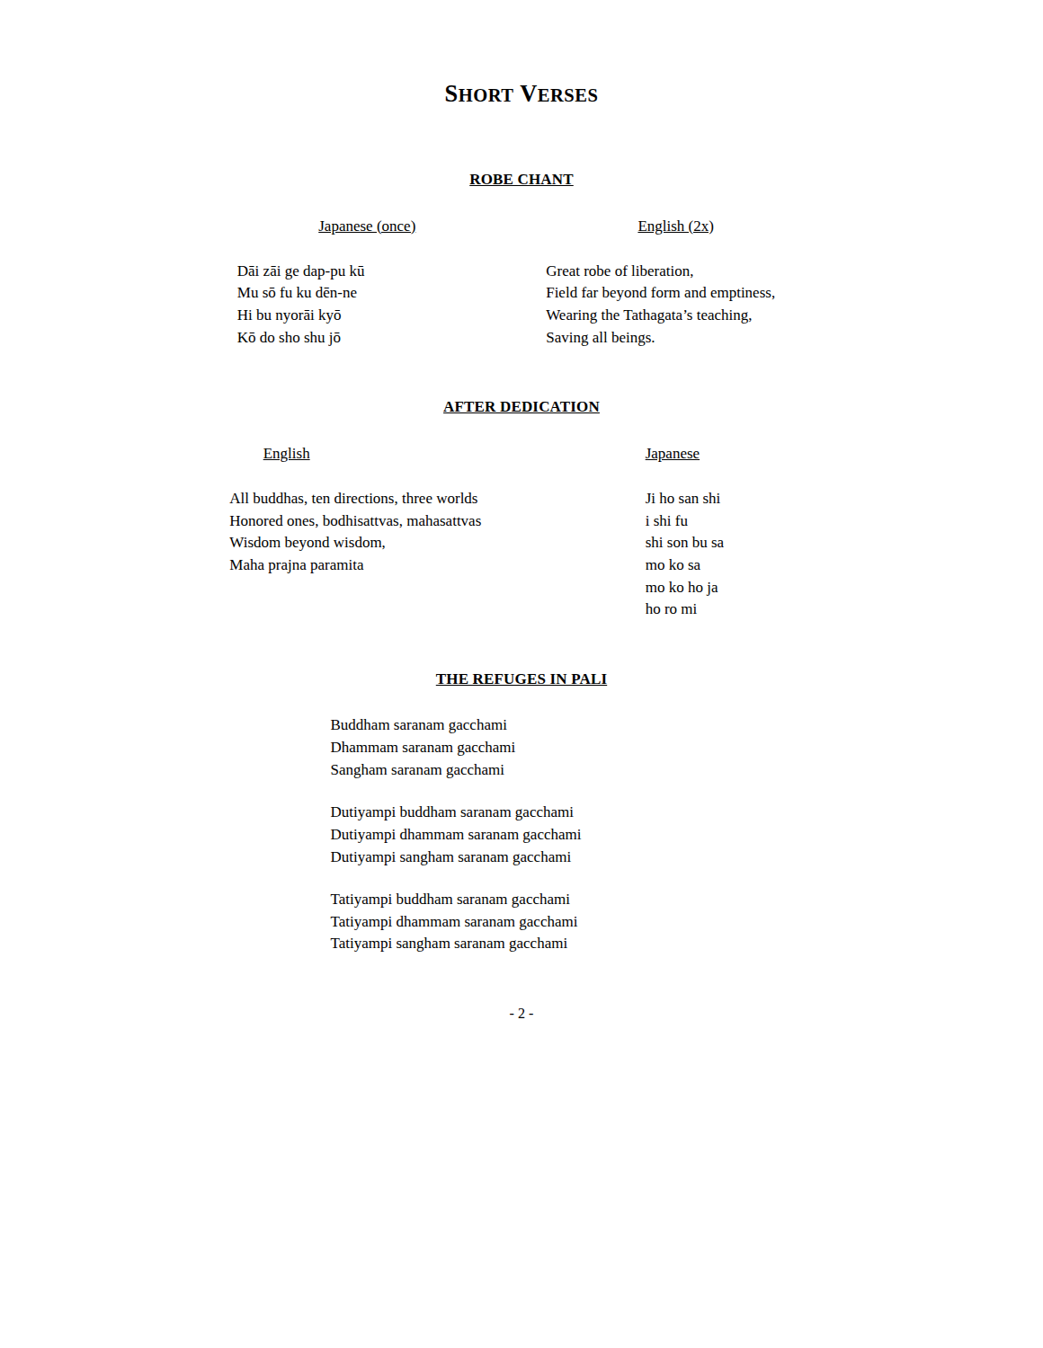SHORT VERSES
ROBE CHANT
Japanese (once)
Dāi zāi ge dap-pu kū
Mu sō fu ku dēn-ne
Hi bu nyorāi kyō
Kō do sho shu jō
English (2x)
Great robe of liberation,
Field far beyond form and emptiness,
Wearing the Tathagata’s teaching,
Saving all beings.
AFTER DEDICATION
English
All buddhas, ten directions, three worlds
Honored ones, bodhisattvas, mahasattvas
Wisdom beyond wisdom,
Maha prajna paramita
Japanese
Ji ho san shi
i shi fu
shi son bu sa
mo ko sa
mo ko ho ja
ho ro mi
THE REFUGES IN PALI
Buddham saranam gacchami
Dhammam saranam gacchami
Sangham saranam gacchami
Dutiyampi buddham saranam gacchami
Dutiyampi dhammam saranam gacchami
Dutiyampi sangham saranam gacchami
Tatiyampi buddham saranam gacchami
Tatiyampi dhammam saranam gacchami
Tatiyampi sangham saranam gacchami
- 2 -